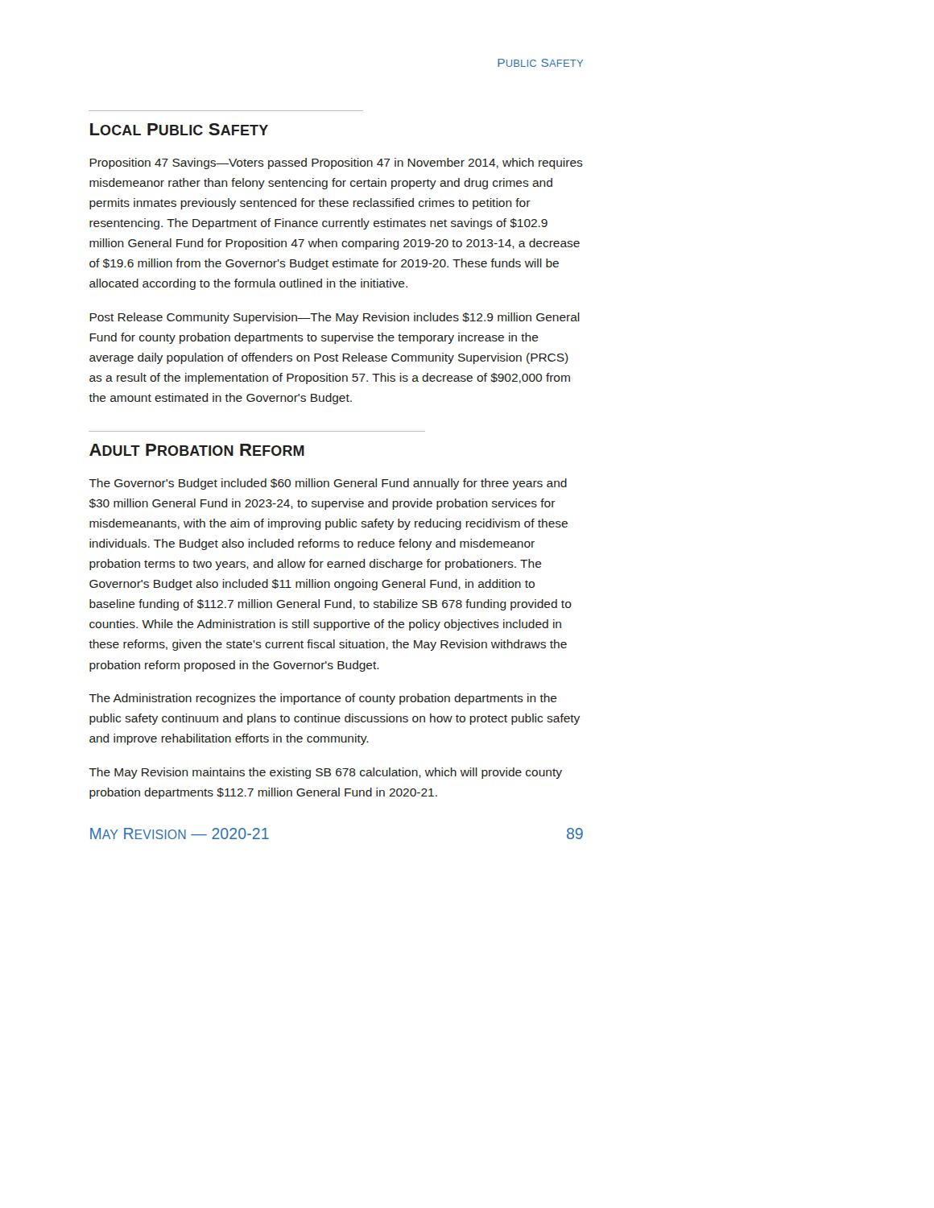PUBLIC SAFETY
LOCAL PUBLIC SAFETY
Proposition 47 Savings—Voters passed Proposition 47 in November 2014, which requires misdemeanor rather than felony sentencing for certain property and drug crimes and permits inmates previously sentenced for these reclassified crimes to petition for resentencing. The Department of Finance currently estimates net savings of $102.9 million General Fund for Proposition 47 when comparing 2019-20 to 2013-14, a decrease of $19.6 million from the Governor's Budget estimate for 2019-20. These funds will be allocated according to the formula outlined in the initiative.
Post Release Community Supervision—The May Revision includes $12.9 million General Fund for county probation departments to supervise the temporary increase in the average daily population of offenders on Post Release Community Supervision (PRCS) as a result of the implementation of Proposition 57. This is a decrease of $902,000 from the amount estimated in the Governor's Budget.
ADULT PROBATION REFORM
The Governor's Budget included $60 million General Fund annually for three years and $30 million General Fund in 2023-24, to supervise and provide probation services for misdemeanants, with the aim of improving public safety by reducing recidivism of these individuals. The Budget also included reforms to reduce felony and misdemeanor probation terms to two years, and allow for earned discharge for probationers. The Governor's Budget also included $11 million ongoing General Fund, in addition to baseline funding of $112.7 million General Fund, to stabilize SB 678 funding provided to counties. While the Administration is still supportive of the policy objectives included in these reforms, given the state's current fiscal situation, the May Revision withdraws the probation reform proposed in the Governor's Budget.
The Administration recognizes the importance of county probation departments in the public safety continuum and plans to continue discussions on how to protect public safety and improve rehabilitation efforts in the community.
The May Revision maintains the existing SB 678 calculation, which will provide county probation departments $112.7 million General Fund in 2020-21.
MAY REVISION — 2020-21
89